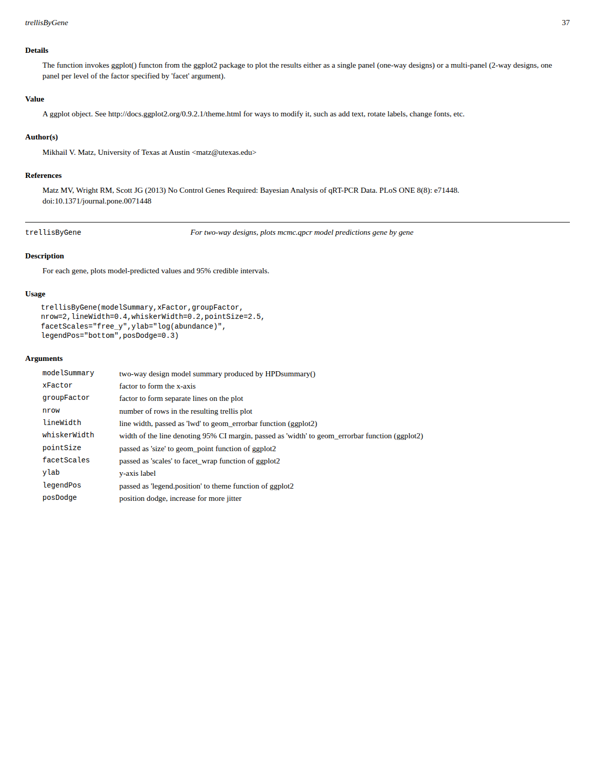trellisByGene 37
Details
The function invokes ggplot() functon from the ggplot2 package to plot the results either as a single panel (one-way designs) or a multi-panel (2-way designs, one panel per level of the factor specified by 'facet' argument).
Value
A ggplot object. See http://docs.ggplot2.org/0.9.2.1/theme.html for ways to modify it, such as add text, rotate labels, change fonts, etc.
Author(s)
Mikhail V. Matz, University of Texas at Austin <matz@utexas.edu>
References
Matz MV, Wright RM, Scott JG (2013) No Control Genes Required: Bayesian Analysis of qRT-PCR Data. PLoS ONE 8(8): e71448. doi:10.1371/journal.pone.0071448
trellisByGene For two-way designs, plots mcmc.qpcr model predictions gene by gene
Description
For each gene, plots model-predicted values and 95% credible intervals.
Usage
trellisByGene(modelSummary,xFactor,groupFactor,
nrow=2,lineWidth=0.4,whiskerWidth=0.2,pointSize=2.5,
facetScales="free_y",ylab="log(abundance)",
legendPos="bottom",posDodge=0.3)
Arguments
| modelSummary | two-way design model summary produced by HPDsummary() |
| xFactor | factor to form the x-axis |
| groupFactor | factor to form separate lines on the plot |
| nrow | number of rows in the resulting trellis plot |
| lineWidth | line width, passed as 'lwd' to geom_errorbar function (ggplot2) |
| whiskerWidth | width of the line denoting 95% CI margin, passed as 'width' to geom_errorbar function (ggplot2) |
| pointSize | passed as 'size' to geom_point function of ggplot2 |
| facetScales | passed as 'scales' to facet_wrap function of ggplot2 |
| ylab | y-axis label |
| legendPos | passed as 'legend.position' to theme function of ggplot2 |
| posDodge | position dodge, increase for more jitter |